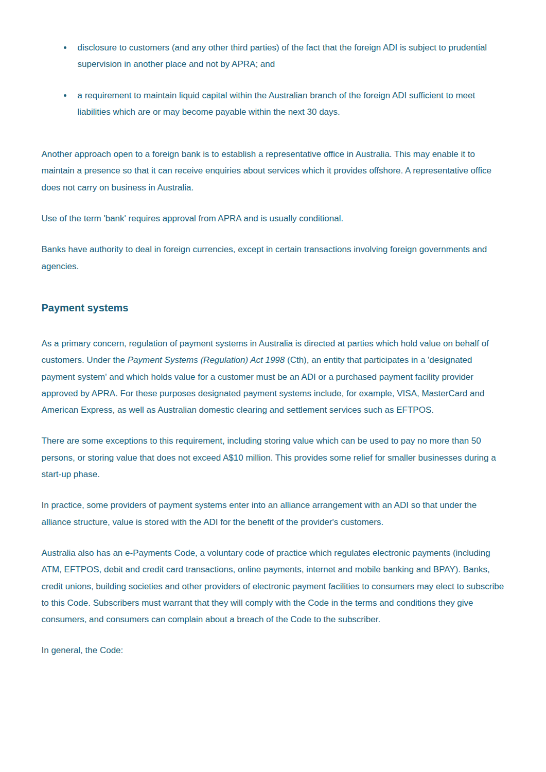disclosure to customers (and any other third parties) of the fact that the foreign ADI is subject to prudential supervision in another place and not by APRA; and
a requirement to maintain liquid capital within the Australian branch of the foreign ADI sufficient to meet liabilities which are or may become payable within the next 30 days.
Another approach open to a foreign bank is to establish a representative office in Australia. This may enable it to maintain a presence so that it can receive enquiries about services which it provides offshore. A representative office does not carry on business in Australia.
Use of the term 'bank' requires approval from APRA and is usually conditional.
Banks have authority to deal in foreign currencies, except in certain transactions involving foreign governments and agencies.
Payment systems
As a primary concern, regulation of payment systems in Australia is directed at parties which hold value on behalf of customers. Under the Payment Systems (Regulation) Act 1998 (Cth), an entity that participates in a 'designated payment system' and which holds value for a customer must be an ADI or a purchased payment facility provider approved by APRA. For these purposes designated payment systems include, for example, VISA, MasterCard and American Express, as well as Australian domestic clearing and settlement services such as EFTPOS.
There are some exceptions to this requirement, including storing value which can be used to pay no more than 50 persons, or storing value that does not exceed A$10 million. This provides some relief for smaller businesses during a start-up phase.
In practice, some providers of payment systems enter into an alliance arrangement with an ADI so that under the alliance structure, value is stored with the ADI for the benefit of the provider's customers.
Australia also has an e-Payments Code, a voluntary code of practice which regulates electronic payments (including ATM, EFTPOS, debit and credit card transactions, online payments, internet and mobile banking and BPAY). Banks, credit unions, building societies and other providers of electronic payment facilities to consumers may elect to subscribe to this Code. Subscribers must warrant that they will comply with the Code in the terms and conditions they give consumers, and consumers can complain about a breach of the Code to the subscriber.
In general, the Code: